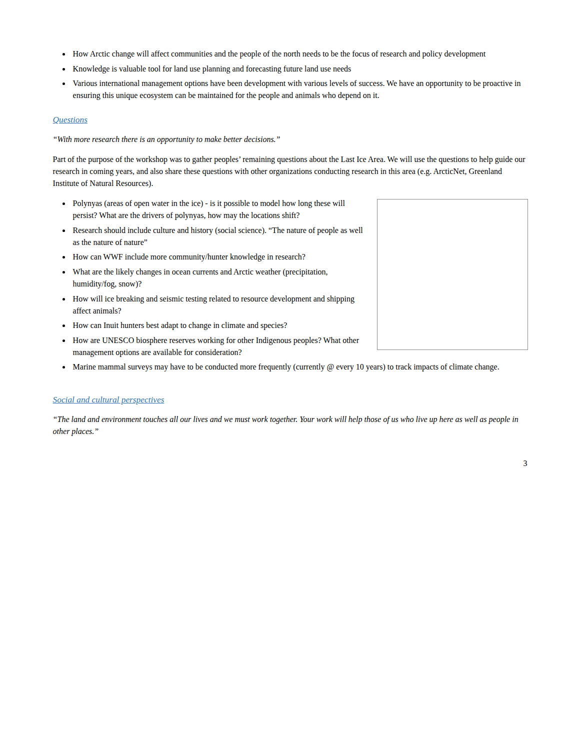How Arctic change will affect communities and the people of the north needs to be the focus of research and policy development
Knowledge is valuable tool for land use planning and forecasting future land use needs
Various international management options have been development with various levels of success. We have an opportunity to be proactive in ensuring this unique ecosystem can be maintained for the people and animals who depend on it.
Questions
“With more research there is an opportunity to make better decisions.”
Part of the purpose of the workshop was to gather peoples’ remaining questions about the Last Ice Area. We will use the questions to help guide our research in coming years, and also share these questions with other organizations conducting research in this area (e.g. ArcticNet, Greenland Institute of Natural Resources).
Polynyas (areas of open water in the ice) - is it possible to model how long these will persist? What are the drivers of polynyas, how may the locations shift?
Research should include culture and history (social science). “The nature of people as well as the nature of nature”
How can WWF include more community/hunter knowledge in research?
What are the likely changes in ocean currents and Arctic weather (precipitation, humidity/fog, snow)?
How will ice breaking and seismic testing related to resource development and shipping affect animals?
How can Inuit hunters best adapt to change in climate and species?
How are UNESCO biosphere reserves working for other Indigenous peoples? What other management options are available for consideration?
Marine mammal surveys may have to be conducted more frequently (currently @ every 10 years) to track impacts of climate change.
Social and cultural perspectives
“The land and environment touches all our lives and we must work together. Your work will help those of us who live up here as well as people in other places.”
3